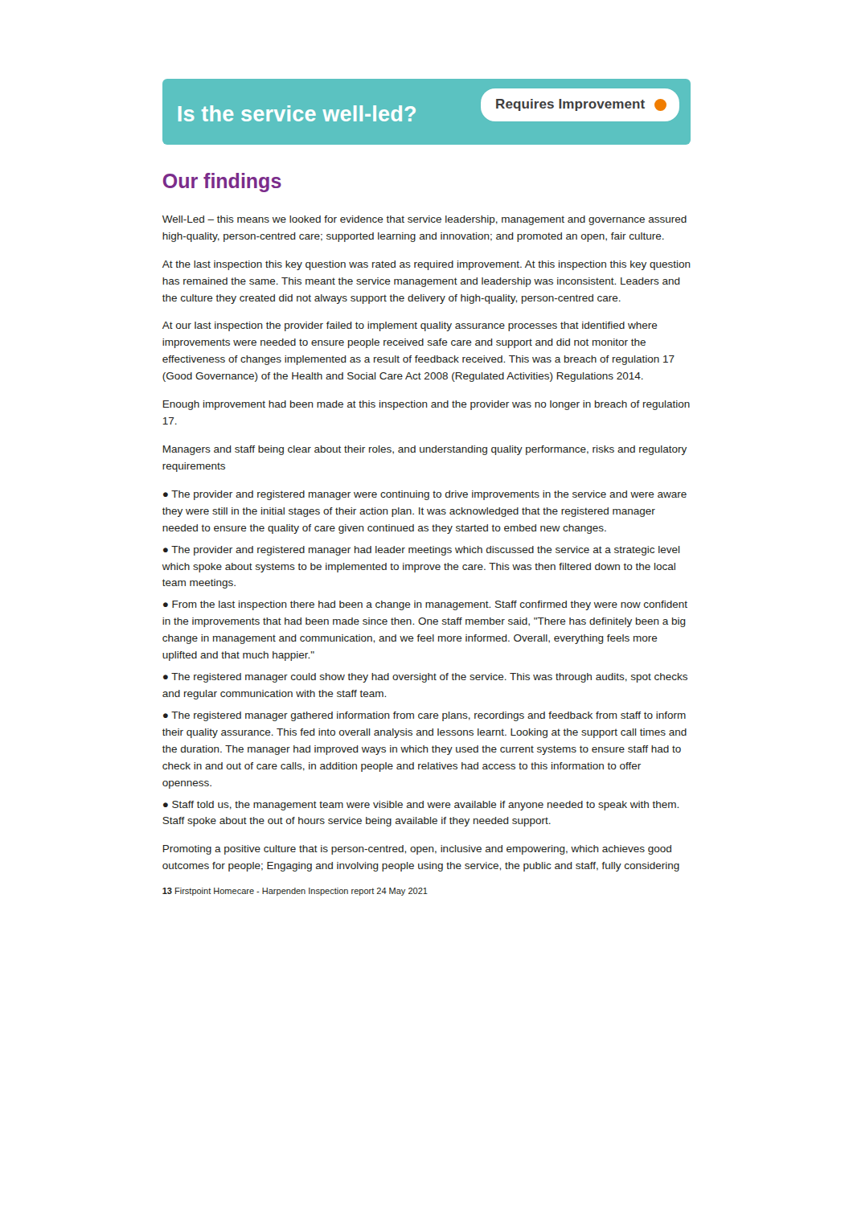Requires Improvement
Is the service well-led?
Our findings
Well-Led – this means we looked for evidence that service leadership, management and governance assured high-quality, person-centred care; supported learning and innovation; and promoted an open, fair culture.
At the last inspection this key question was rated as required improvement. At this inspection this key question has remained the same. This meant the service management and leadership was inconsistent. Leaders and the culture they created did not always support the delivery of high-quality, person-centred care.
At our last inspection the provider failed to implement quality assurance processes that identified where improvements were needed to ensure people received safe care and support and did not monitor the effectiveness of changes implemented as a result of feedback received. This was a breach of regulation 17 (Good Governance) of the Health and Social Care Act 2008 (Regulated Activities) Regulations 2014.
Enough improvement had been made at this inspection and the provider was no longer in breach of regulation 17.
Managers and staff being clear about their roles, and understanding quality performance, risks and regulatory requirements
● The provider and registered manager were continuing to drive improvements in the service and were aware they were still in the initial stages of their action plan. It was acknowledged that the registered manager needed to ensure the quality of care given continued as they started to embed new changes.
● The provider and registered manager had leader meetings which discussed the service at a strategic level which spoke about systems to be implemented to improve the care. This was then filtered down to the local team meetings.
● From the last inspection there had been a change in management. Staff confirmed they were now confident in the improvements that had been made since then. One staff member said, "There has definitely been a big change in management and communication, and we feel more informed. Overall, everything feels more uplifted and that much happier."
● The registered manager could show they had oversight of the service. This was through audits, spot checks and regular communication with the staff team.
● The registered manager gathered information from care plans, recordings and feedback from staff to inform their quality assurance. This fed into overall analysis and lessons learnt. Looking at the support call times and the duration. The manager had improved ways in which they used the current systems to ensure staff had to check in and out of care calls, in addition people and relatives had access to this information to offer openness.
● Staff told us, the management team were visible and were available if anyone needed to speak with them. Staff spoke about the out of hours service being available if they needed support.
Promoting a positive culture that is person-centred, open, inclusive and empowering, which achieves good outcomes for people; Engaging and involving people using the service, the public and staff, fully considering
13 Firstpoint Homecare - Harpenden Inspection report 24 May 2021